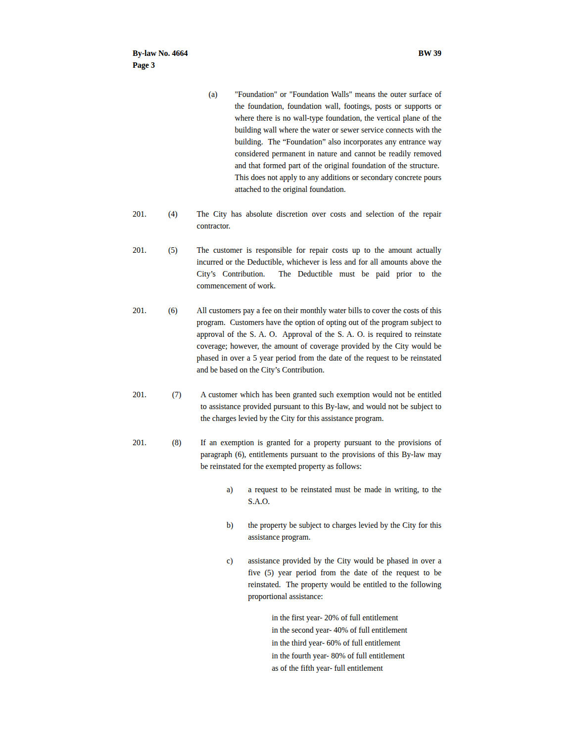By-law No. 4664
Page 3
BW 39
(a)
"Foundation" or "Foundation Walls" means the outer surface of the foundation, foundation wall, footings, posts or supports or where there is no wall-type foundation, the vertical plane of the building wall where the water or sewer service connects with the building. The “Foundation” also incorporates any entrance way considered permanent in nature and cannot be readily removed and that formed part of the original foundation of the structure. This does not apply to any additions or secondary concrete pours attached to the original foundation.
201.
(4)
The City has absolute discretion over costs and selection of the repair contractor.
201.
(5)
The customer is responsible for repair costs up to the amount actually incurred or the Deductible, whichever is less and for all amounts above the City’s Contribution. The Deductible must be paid prior to the commencement of work.
201.
(6)
All customers pay a fee on their monthly water bills to cover the costs of this program. Customers have the option of opting out of the program subject to approval of the S. A. O. Approval of the S. A. O. is required to reinstate coverage; however, the amount of coverage provided by the City would be phased in over a 5 year period from the date of the request to be reinstated and be based on the City’s Contribution.
201.
(7)
A customer which has been granted such exemption would not be entitled to assistance provided pursuant to this By-law, and would not be subject to the charges levied by the City for this assistance program.
201.
(8)
If an exemption is granted for a property pursuant to the provisions of paragraph (6), entitlements pursuant to the provisions of this By-law may be reinstated for the exempted property as follows:
a)
a request to be reinstated must be made in writing, to the S.A.O.
b)
the property be subject to charges levied by the City for this assistance program.
c)
assistance provided by the City would be phased in over a five (5) year period from the date of the request to be reinstated. The property would be entitled to the following proportional assistance:
in the first year- 20% of full entitlement
in the second year- 40% of full entitlement
in the third year- 60% of full entitlement
in the fourth year- 80% of full entitlement
as of the fifth year- full entitlement